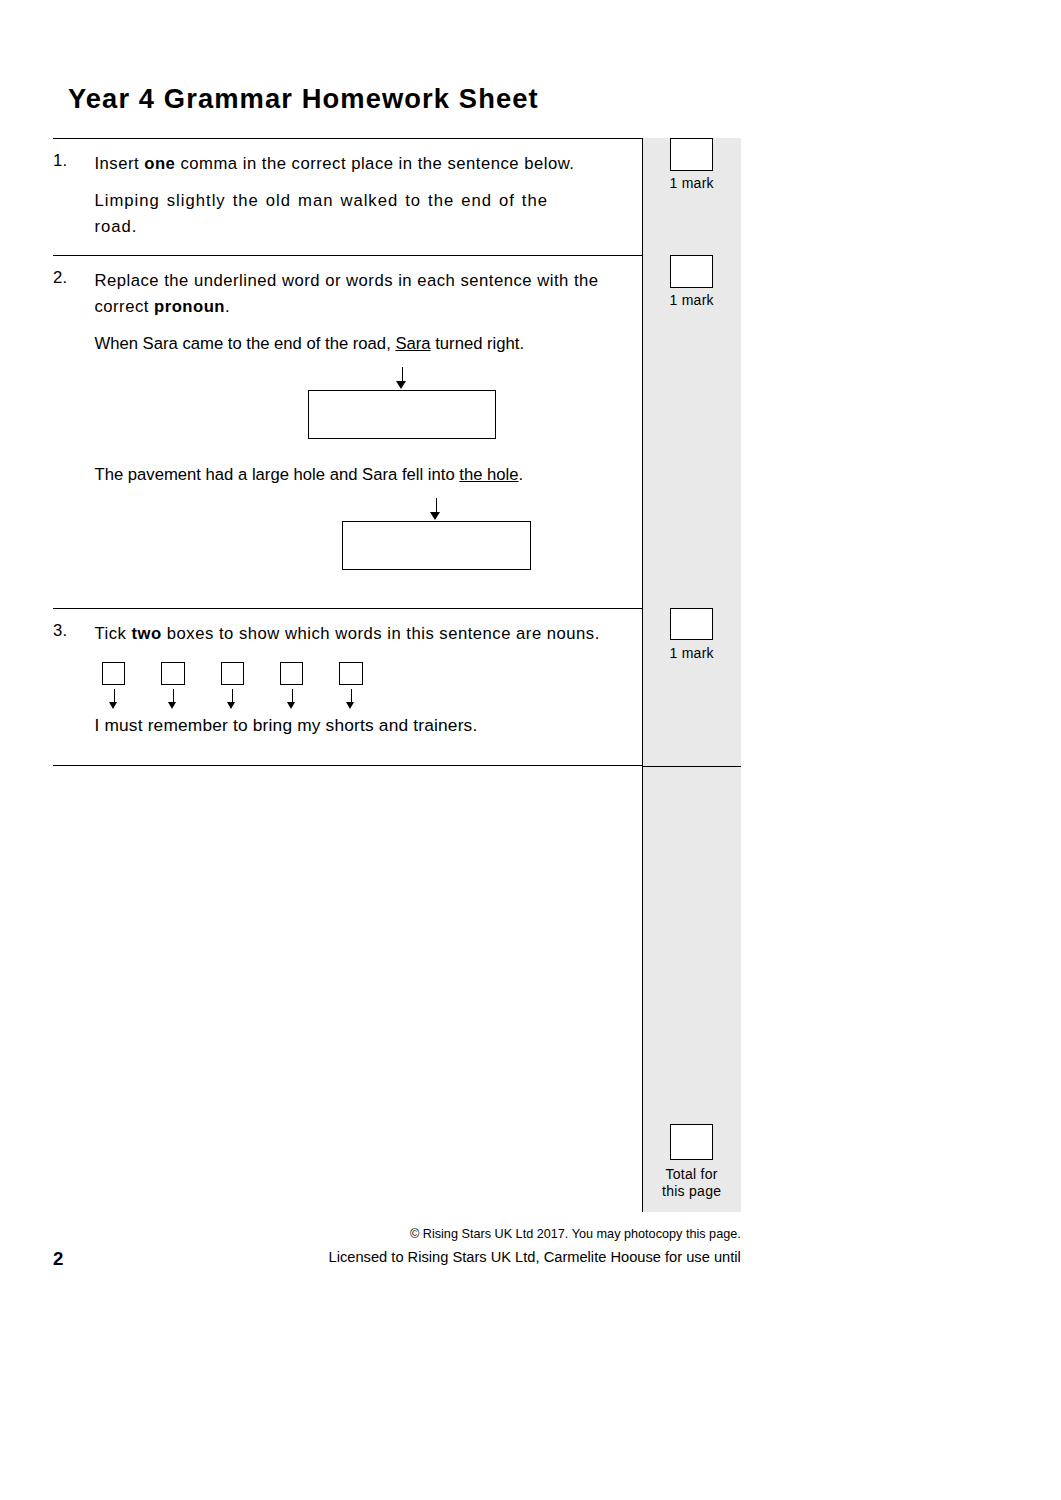Year 4 Grammar Homework Sheet
| 1. | Insert one comma in the correct place in the sentence below. Limping slightly the old man walked to the end of the road. | 1 mark |
| 2. | Replace the underlined word or words in each sentence with the correct pronoun . When Sara came to the end of the road, Sara turned right. The pavement had a large hole and Sara fell into the hole . | 1 mark |
| 3. | Tick two boxes to show which words in this sentence are nouns. I must remember to bring my shorts and trainers. | 1 mark |
| | Total for this page |
2
© Rising Stars UK Ltd 2017. You may photocopy this page.
Licensed to Rising Stars UK Ltd, Carmelite Hoouse for use until